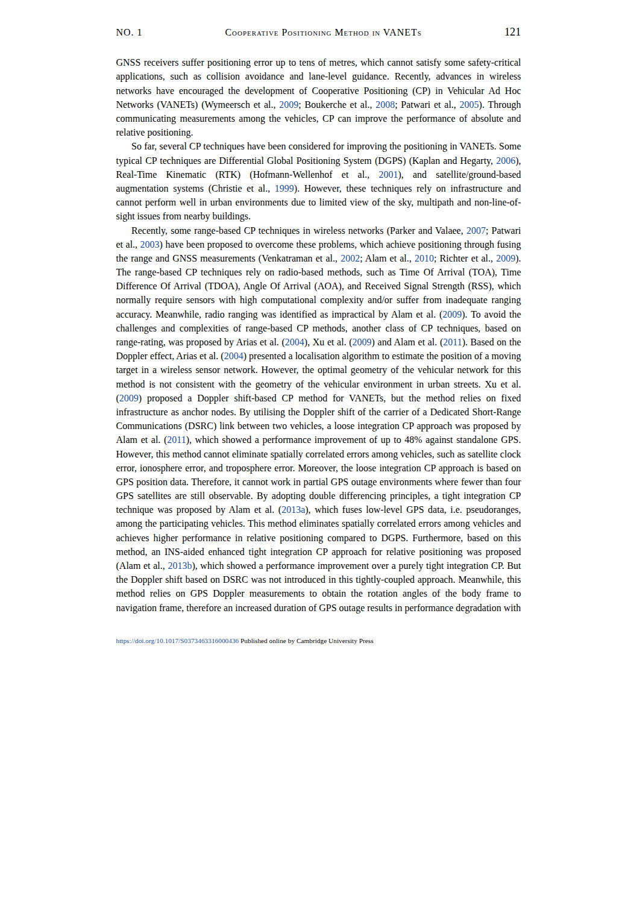NO. 1 Cooperative Positioning Method in VANETs 121
GNSS receivers suffer positioning error up to tens of metres, which cannot satisfy some safety-critical applications, such as collision avoidance and lane-level guidance. Recently, advances in wireless networks have encouraged the development of Cooperative Positioning (CP) in Vehicular Ad Hoc Networks (VANETs) (Wymeersch et al., 2009; Boukerche et al., 2008; Patwari et al., 2005). Through communicating measurements among the vehicles, CP can improve the performance of absolute and relative positioning.
So far, several CP techniques have been considered for improving the positioning in VANETs. Some typical CP techniques are Differential Global Positioning System (DGPS) (Kaplan and Hegarty, 2006), Real-Time Kinematic (RTK) (Hofmann-Wellenhof et al., 2001), and satellite/ground-based augmentation systems (Christie et al., 1999). However, these techniques rely on infrastructure and cannot perform well in urban environments due to limited view of the sky, multipath and non-line-of-sight issues from nearby buildings.
Recently, some range-based CP techniques in wireless networks (Parker and Valaee, 2007; Patwari et al., 2003) have been proposed to overcome these problems, which achieve positioning through fusing the range and GNSS measurements (Venkatraman et al., 2002; Alam et al., 2010; Richter et al., 2009). The range-based CP techniques rely on radio-based methods, such as Time Of Arrival (TOA), Time Difference Of Arrival (TDOA), Angle Of Arrival (AOA), and Received Signal Strength (RSS), which normally require sensors with high computational complexity and/or suffer from inadequate ranging accuracy. Meanwhile, radio ranging was identified as impractical by Alam et al. (2009). To avoid the challenges and complexities of range-based CP methods, another class of CP techniques, based on range-rating, was proposed by Arias et al. (2004), Xu et al. (2009) and Alam et al. (2011). Based on the Doppler effect, Arias et al. (2004) presented a localisation algorithm to estimate the position of a moving target in a wireless sensor network. However, the optimal geometry of the vehicular network for this method is not consistent with the geometry of the vehicular environment in urban streets. Xu et al. (2009) proposed a Doppler shift-based CP method for VANETs, but the method relies on fixed infrastructure as anchor nodes. By utilising the Doppler shift of the carrier of a Dedicated Short-Range Communications (DSRC) link between two vehicles, a loose integration CP approach was proposed by Alam et al. (2011), which showed a performance improvement of up to 48% against standalone GPS. However, this method cannot eliminate spatially correlated errors among vehicles, such as satellite clock error, ionosphere error, and troposphere error. Moreover, the loose integration CP approach is based on GPS position data. Therefore, it cannot work in partial GPS outage environments where fewer than four GPS satellites are still observable. By adopting double differencing principles, a tight integration CP technique was proposed by Alam et al. (2013a), which fuses low-level GPS data, i.e. pseudoranges, among the participating vehicles. This method eliminates spatially correlated errors among vehicles and achieves higher performance in relative positioning compared to DGPS. Furthermore, based on this method, an INS-aided enhanced tight integration CP approach for relative positioning was proposed (Alam et al., 2013b), which showed a performance improvement over a purely tight integration CP. But the Doppler shift based on DSRC was not introduced in this tightly-coupled approach. Meanwhile, this method relies on GPS Doppler measurements to obtain the rotation angles of the body frame to navigation frame, therefore an increased duration of GPS outage results in performance degradation with
https://doi.org/10.1017/S0373463316000436 Published online by Cambridge University Press